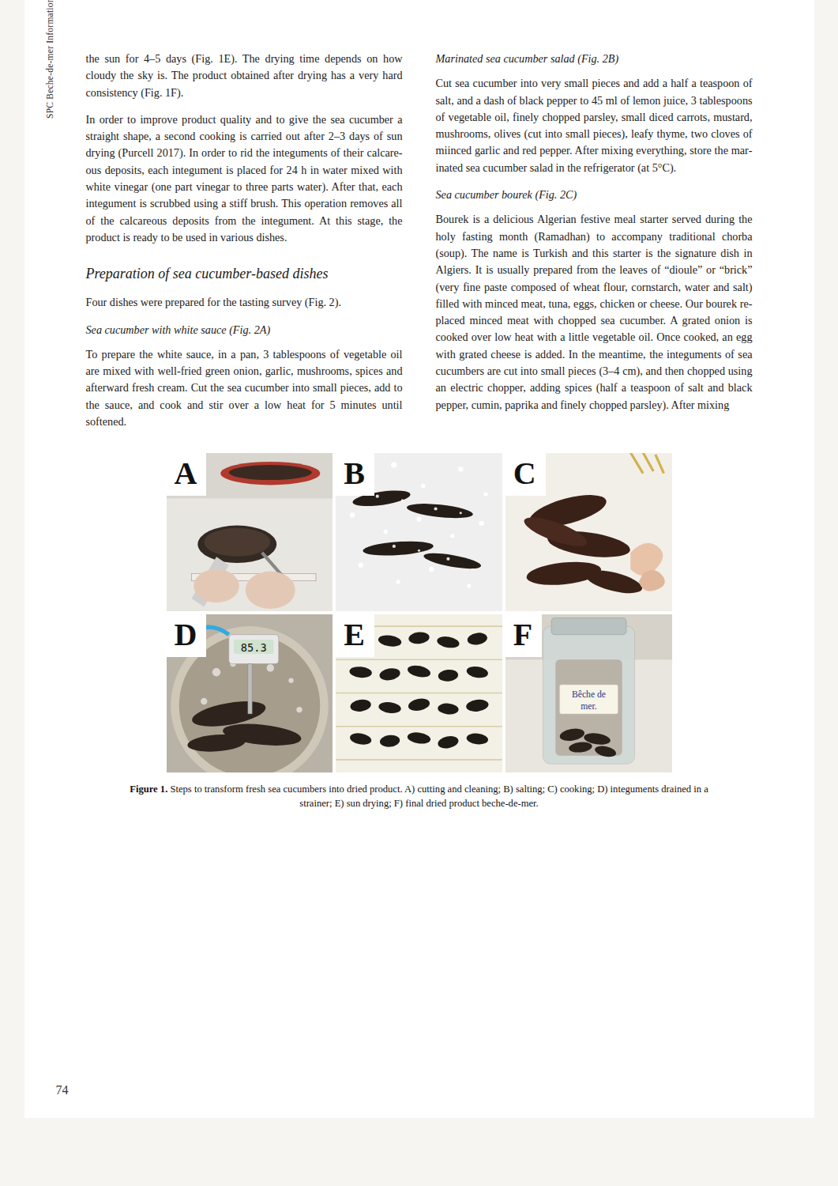SPC Beche-de-mer Information Bulletin #42
the sun for 4–5 days (Fig. 1E). The drying time depends on how cloudy the sky is. The product obtained after drying has a very hard consistency (Fig. 1F).
In order to improve product quality and to give the sea cucumber a straight shape, a second cooking is carried out after 2–3 days of sun drying (Purcell 2017). In order to rid the integuments of their calcareous deposits, each integument is placed for 24 h in water mixed with white vinegar (one part vinegar to three parts water). After that, each integument is scrubbed using a stiff brush. This operation removes all of the calcareous deposits from the integument. At this stage, the product is ready to be used in various dishes.
Preparation of sea cucumber-based dishes
Four dishes were prepared for the tasting survey (Fig. 2).
Sea cucumber with white sauce (Fig. 2A)
To prepare the white sauce, in a pan, 3 tablespoons of vegetable oil are mixed with well-fried green onion, garlic, mushrooms, spices and afterward fresh cream. Cut the sea cucumber into small pieces, add to the sauce, and cook and stir over a low heat for 5 minutes until softened.
Marinated sea cucumber salad (Fig. 2B)
Cut sea cucumber into very small pieces and add a half a teaspoon of salt, and a dash of black pepper to 45 ml of lemon juice, 3 tablespoons of vegetable oil, finely chopped parsley, small diced carrots, mustard, mushrooms, olives (cut into small pieces), leafy thyme, two cloves of miinced garlic and red pepper. After mixing everything, store the marinated sea cucumber salad in the refrigerator (at 5°C).
Sea cucumber bourek (Fig. 2C)
Bourek is a delicious Algerian festive meal starter served during the holy fasting month (Ramadhan) to accompany traditional chorba (soup). The name is Turkish and this starter is the signature dish in Algiers. It is usually prepared from the leaves of “dioule” or “brick” (very fine paste composed of wheat flour, cornstarch, water and salt) filled with minced meat, tuna, eggs, chicken or cheese. Our bourek replaced minced meat with chopped sea cucumber. A grated onion is cooked over low heat with a little vegetable oil. Once cooked, an egg with grated cheese is added. In the meantime, the integuments of sea cucumbers are cut into small pieces (3–4 cm), and then chopped using an electric chopper, adding spices (half a teaspoon of salt and black pepper, cumin, paprika and finely chopped parsley). After mixing
A
B
C
D
E
F
Figure 1. Steps to transform fresh sea cucumbers into dried product. A) cutting and cleaning; B) salting; C) cooking; D) integuments drained in a strainer; E) sun drying; F) final dried product beche-de-mer.
74